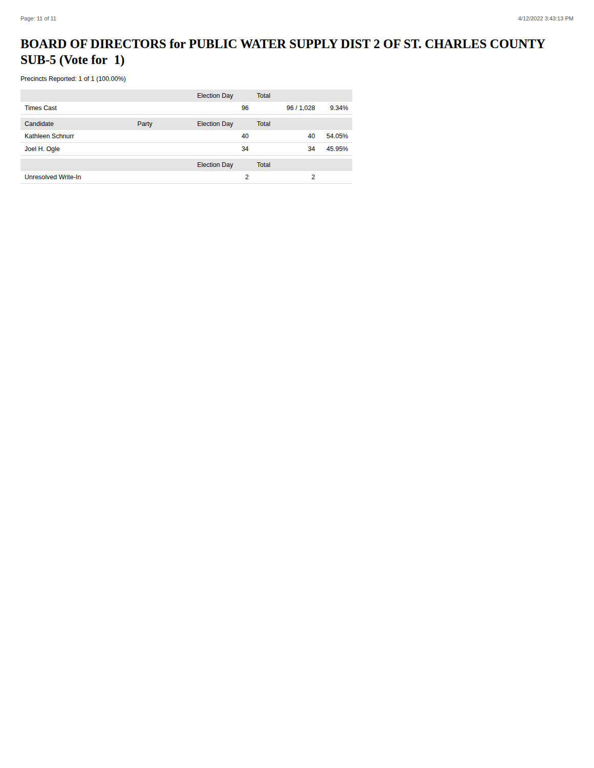Page: 11 of 11 4/12/2022 3:43:13 PM
BOARD OF DIRECTORS for PUBLIC WATER SUPPLY DIST 2 OF ST. CHARLES COUNTY SUB-5 (Vote for 1)
Precincts Reported: 1 of 1 (100.00%)
| | | Election Day | Total | |
| --- | --- | --- | --- | --- |
| Times Cast | | 96 | 96 / 1,028 | 9.34% |
| Candidate | Party | Election Day | Total | |
| --- | --- | --- | --- | --- |
| Kathleen Schnurr | | 40 | 40 | 54.05% |
| Joel H. Ogle | | 34 | 34 | 45.95% |
| | | Election Day | Total | |
| --- | --- | --- | --- | --- |
| Unresolved Write-In | | 2 | 2 | |